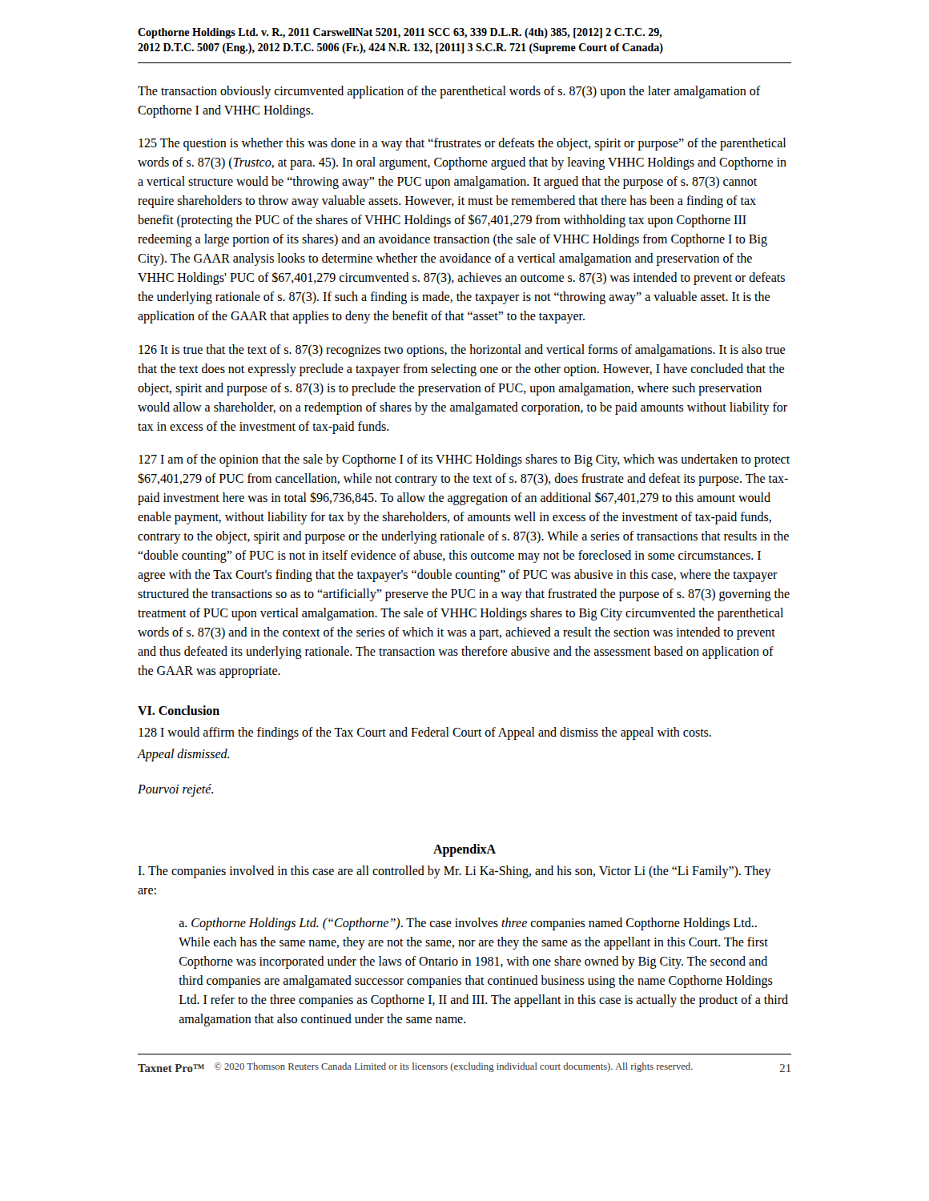Copthorne Holdings Ltd. v. R., 2011 CarswellNat 5201, 2011 SCC 63, 339 D.L.R. (4th) 385, [2012] 2 C.T.C. 29,
2012 D.T.C. 5007 (Eng.), 2012 D.T.C. 5006 (Fr.), 424 N.R. 132, [2011] 3 S.C.R. 721 (Supreme Court of Canada)
The transaction obviously circumvented application of the parenthetical words of s. 87(3) upon the later amalgamation of Copthorne I and VHHC Holdings.
125 The question is whether this was done in a way that “frustrates or defeats the object, spirit or purpose” of the parenthetical words of s. 87(3) (Trustco, at para. 45). In oral argument, Copthorne argued that by leaving VHHC Holdings and Copthorne in a vertical structure would be “throwing away” the PUC upon amalgamation. It argued that the purpose of s. 87(3) cannot require shareholders to throw away valuable assets. However, it must be remembered that there has been a finding of tax benefit (protecting the PUC of the shares of VHHC Holdings of $67,401,279 from withholding tax upon Copthorne III redeeming a large portion of its shares) and an avoidance transaction (the sale of VHHC Holdings from Copthorne I to Big City). The GAAR analysis looks to determine whether the avoidance of a vertical amalgamation and preservation of the VHHC Holdings' PUC of $67,401,279 circumvented s. 87(3), achieves an outcome s. 87(3) was intended to prevent or defeats the underlying rationale of s. 87(3). If such a finding is made, the taxpayer is not “throwing away” a valuable asset. It is the application of the GAAR that applies to deny the benefit of that “asset” to the taxpayer.
126 It is true that the text of s. 87(3) recognizes two options, the horizontal and vertical forms of amalgamations. It is also true that the text does not expressly preclude a taxpayer from selecting one or the other option. However, I have concluded that the object, spirit and purpose of s. 87(3) is to preclude the preservation of PUC, upon amalgamation, where such preservation would allow a shareholder, on a redemption of shares by the amalgamated corporation, to be paid amounts without liability for tax in excess of the investment of tax-paid funds.
127 I am of the opinion that the sale by Copthorne I of its VHHC Holdings shares to Big City, which was undertaken to protect $67,401,279 of PUC from cancellation, while not contrary to the text of s. 87(3), does frustrate and defeat its purpose. The tax-paid investment here was in total $96,736,845. To allow the aggregation of an additional $67,401,279 to this amount would enable payment, without liability for tax by the shareholders, of amounts well in excess of the investment of tax-paid funds, contrary to the object, spirit and purpose or the underlying rationale of s. 87(3). While a series of transactions that results in the “double counting” of PUC is not in itself evidence of abuse, this outcome may not be foreclosed in some circumstances. I agree with the Tax Court's finding that the taxpayer's “double counting” of PUC was abusive in this case, where the taxpayer structured the transactions so as to “artificially” preserve the PUC in a way that frustrated the purpose of s. 87(3) governing the treatment of PUC upon vertical amalgamation. The sale of VHHC Holdings shares to Big City circumvented the parenthetical words of s. 87(3) and in the context of the series of which it was a part, achieved a result the section was intended to prevent and thus defeated its underlying rationale. The transaction was therefore abusive and the assessment based on application of the GAAR was appropriate.
VI. Conclusion
128 I would affirm the findings of the Tax Court and Federal Court of Appeal and dismiss the appeal with costs.
Appeal dismissed.
Pourvoi rejeté.
AppendixA
I. The companies involved in this case are all controlled by Mr. Li Ka-Shing, and his son, Victor Li (the “Li Family”). They are:
a. Copthorne Holdings Ltd. (“Copthorne”). The case involves three companies named Copthorne Holdings Ltd.. While each has the same name, they are not the same, nor are they the same as the appellant in this Court. The first Copthorne was incorporated under the laws of Ontario in 1981, with one share owned by Big City. The second and third companies are amalgamated successor companies that continued business using the name Copthorne Holdings Ltd. I refer to the three companies as Copthorne I, II and III. The appellant in this case is actually the product of a third amalgamation that also continued under the same name.
Taxnet Pro™ © 2020 Thomson Reuters Canada Limited or its licensors (excluding individual court documents). All rights reserved. 21